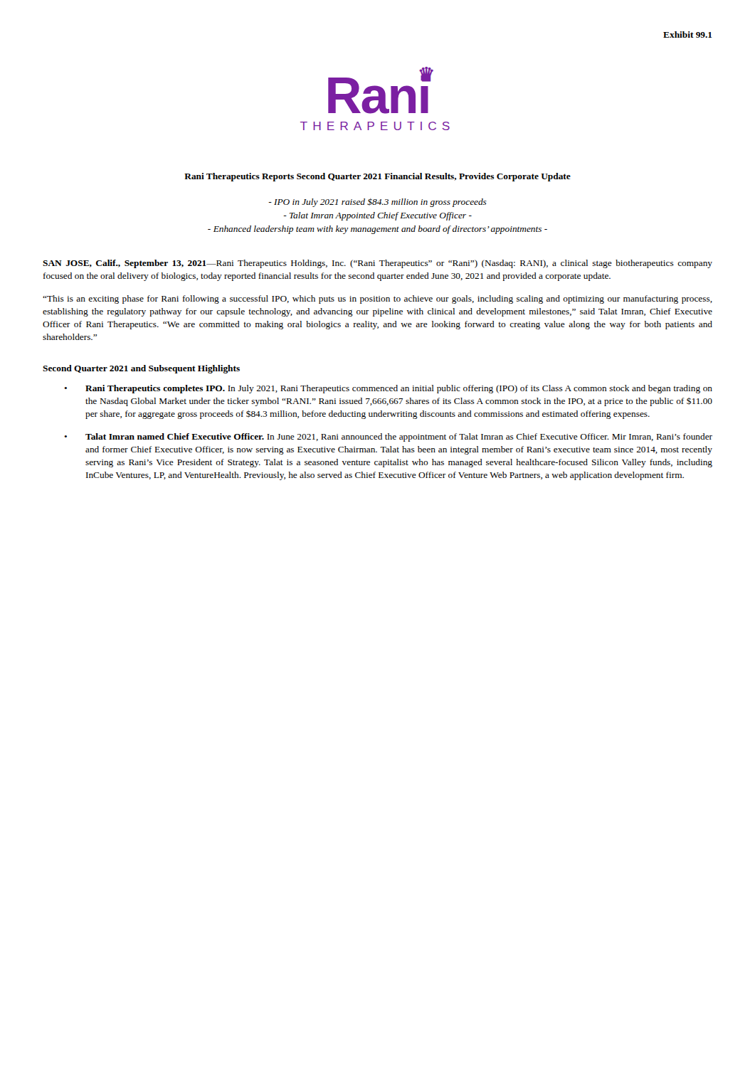Exhibit 99.1
Rani♛
THERAPEUTICS
Rani Therapeutics Reports Second Quarter 2021 Financial Results, Provides Corporate Update
- IPO in July 2021 raised $84.3 million in gross proceeds
- Talat Imran Appointed Chief Executive Officer -
- Enhanced leadership team with key management and board of directors’ appointments -
SAN JOSE, Calif., September 13, 2021—Rani Therapeutics Holdings, Inc. (“Rani Therapeutics” or “Rani”) (Nasdaq: RANI), a clinical stage biotherapeutics company focused on the oral delivery of biologics, today reported financial results for the second quarter ended June 30, 2021 and provided a corporate update.
“This is an exciting phase for Rani following a successful IPO, which puts us in position to achieve our goals, including scaling and optimizing our manufacturing process, establishing the regulatory pathway for our capsule technology, and advancing our pipeline with clinical and development milestones,” said Talat Imran, Chief Executive Officer of Rani Therapeutics. “We are committed to making oral biologics a reality, and we are looking forward to creating value along the way for both patients and shareholders.”
Second Quarter 2021 and Subsequent Highlights
Rani Therapeutics completes IPO. In July 2021, Rani Therapeutics commenced an initial public offering (IPO) of its Class A common stock and began trading on the Nasdaq Global Market under the ticker symbol “RANI.” Rani issued 7,666,667 shares of its Class A common stock in the IPO, at a price to the public of $11.00 per share, for aggregate gross proceeds of $84.3 million, before deducting underwriting discounts and commissions and estimated offering expenses.
Talat Imran named Chief Executive Officer. In June 2021, Rani announced the appointment of Talat Imran as Chief Executive Officer. Mir Imran, Rani’s founder and former Chief Executive Officer, is now serving as Executive Chairman. Talat has been an integral member of Rani’s executive team since 2014, most recently serving as Rani’s Vice President of Strategy. Talat is a seasoned venture capitalist who has managed several healthcare-focused Silicon Valley funds, including InCube Ventures, LP, and VentureHealth. Previously, he also served as Chief Executive Officer of Venture Web Partners, a web application development firm.